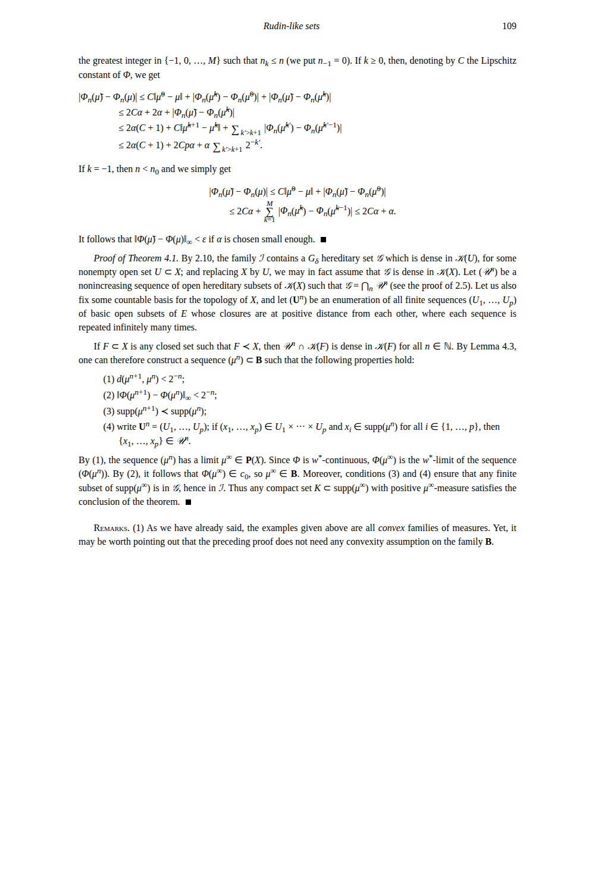Rudin-like sets 109
the greatest integer in {−1, 0, …, M} such that nk ≤ n (we put n−1 = 0). If k ≥ 0, then, denoting by C the Lipschitz constant of Φ, we get
|Φn(μ̃) − Φn(μ)| ≤ C‖μ̃0 − μ‖ + |Φn(μ̃k) − Φn(μ̃0)| + |Φn(μ̃) − Φn(μ̃k)| ≤ 2Cα + 2α + |Φn(μ̃) − Φn(μ̃k)| ≤ 2α(C + 1) + C‖μ̃k+1 − μ̃k‖ + ∑ k′>k+1 |Φn(μ̃k′) − Φn(μ̃k′−1)| ≤ 2α(C + 1) + 2Cpα + α ∑ k′>k+1 2−k′.
If k = −1, then n < n0 and we simply get
|Φn(μ̃) − Φn(μ)| ≤ C‖μ̃0 − μ‖ + |Φn(μ̃) − Φn(μ̃0)| ≤ 2Cα + M∑k=1 |Φn(μ̃k) − Φn(μ̃k−1)| ≤ 2Cα + α.
It follows that ‖Φ(μ̃) − Φ(μ)‖∞ < ε if α is chosen small enough.
Proof of Theorem 4.1. By 2.10, the family ℐ contains a Gδ hereditary set 𝒢 which is dense in 𝒦(U), for some nonempty open set U ⊂ X; and replacing X by U, we may in fact assume that 𝒢 is dense in 𝒦(X). Let (𝒰n) be a nonincreasing sequence of open hereditary subsets of 𝒦(X) such that 𝒢 = ⋂n 𝒰n (see the proof of 2.5). Let us also fix some countable basis for the topology of X, and let (Un) be an enumeration of all finite sequences (U1, …, Up) of basic open subsets of E whose closures are at positive distance from each other, where each sequence is repeated infinitely many times.
If F ⊂ X is any closed set such that F ≺ X, then 𝒰n ∩ 𝒦(F) is dense in 𝒦(F) for all n ∈ ℕ. By Lemma 4.3, one can therefore construct a sequence (μn) ⊂ B such that the following properties hold:
(1) d(μn+1, μn) < 2−n;
(2) ‖Φ(μn+1) − Φ(μn)‖∞ < 2−n;
(3) supp(μn+1) ≺ supp(μn);
(4) write Un = (U1, …, Up); if (x1, …, xp) ∈ U1 × ··· × Up and xi ∈ supp(μn) for all i ∈ {1, …, p}, then {x1, …, xp} ∈ 𝒰n.
By (1), the sequence (μn) has a limit μ∞ ∈ P(X). Since Φ is w*-continuous, Φ(μ∞) is the w*-limit of the sequence (Φ(μn)). By (2), it follows that Φ(μ∞) ∈ c0, so μ∞ ∈ B. Moreover, conditions (3) and (4) ensure that any finite subset of supp(μ∞) is in 𝒢, hence in ℐ. Thus any compact set K ⊂ supp(μ∞) with positive μ∞-measure satisfies the conclusion of the theorem.
Remarks. (1) As we have already said, the examples given above are all convex families of measures. Yet, it may be worth pointing out that the preceding proof does not need any convexity assumption on the family B.